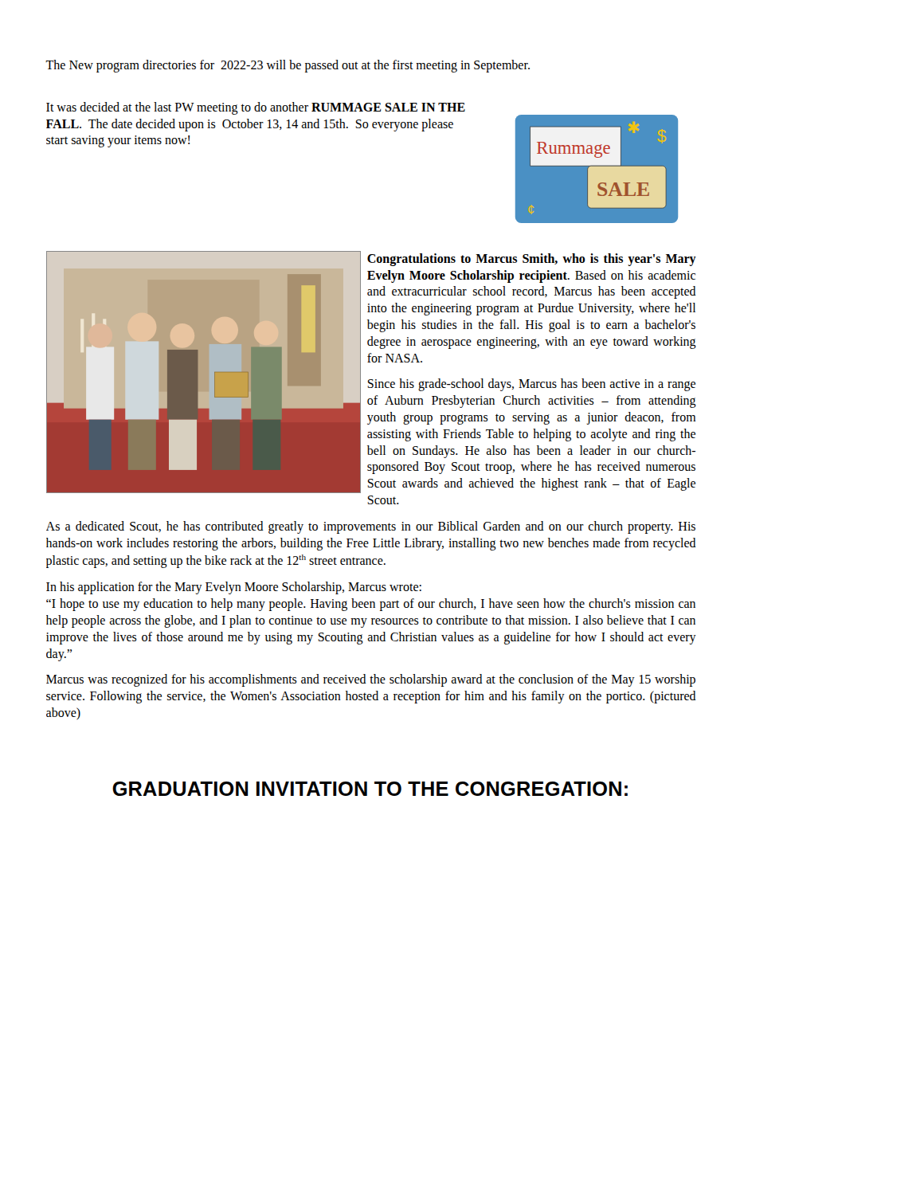The New program directories for 2022-23 will be passed out at the first meeting in September.
It was decided at the last PW meeting to do another RUMMAGE SALE IN THE FALL. The date decided upon is October 13, 14 and 15th. So everyone please start saving your items now!
Congratulations to Marcus Smith, who is this year's Mary Evelyn Moore Scholarship recipient. Based on his academic and extracurricular school record, Marcus has been accepted into the engineering program at Purdue University, where he'll begin his studies in the fall. His goal is to earn a bachelor's degree in aerospace engineering, with an eye toward working for NASA.
Since his grade-school days, Marcus has been active in a range of Auburn Presbyterian Church activities – from attending youth group programs to serving as a junior deacon, from assisting with Friends Table to helping to acolyte and ring the bell on Sundays. He also has been a leader in our church-sponsored Boy Scout troop, where he has received numerous Scout awards and achieved the highest rank – that of Eagle Scout.
As a dedicated Scout, he has contributed greatly to improvements in our Biblical Garden and on our church property. His hands-on work includes restoring the arbors, building the Free Little Library, installing two new benches made from recycled plastic caps, and setting up the bike rack at the 12th street entrance.
In his application for the Mary Evelyn Moore Scholarship, Marcus wrote:
“I hope to use my education to help many people. Having been part of our church, I have seen how the church's mission can help people across the globe, and I plan to continue to use my resources to contribute to that mission. I also believe that I can improve the lives of those around me by using my Scouting and Christian values as a guideline for how I should act every day.”
Marcus was recognized for his accomplishments and received the scholarship award at the conclusion of the May 15 worship service. Following the service, the Women's Association hosted a reception for him and his family on the portico. (pictured above)
GRADUATION INVITATION TO THE CONGREGATION: